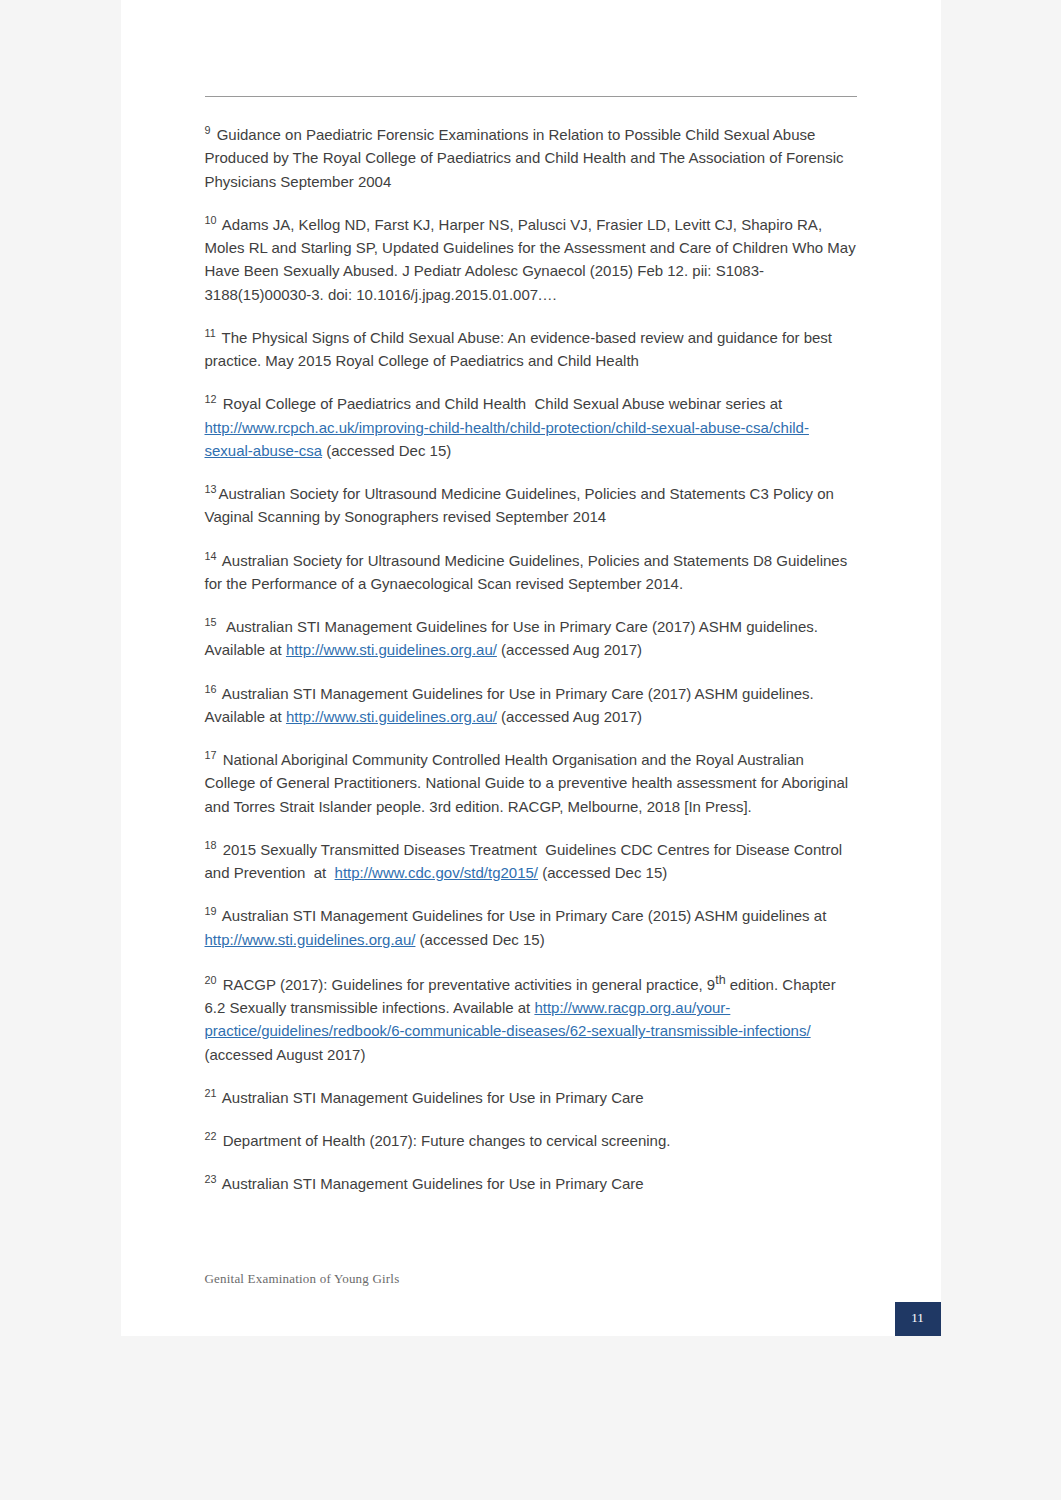9 Guidance on Paediatric Forensic Examinations in Relation to Possible Child Sexual Abuse Produced by The Royal College of Paediatrics and Child Health and The Association of Forensic Physicians September 2004
10 Adams JA, Kellog ND, Farst KJ, Harper NS, Palusci VJ, Frasier LD, Levitt CJ, Shapiro RA, Moles RL and Starling SP, Updated Guidelines for the Assessment and Care of Children Who May Have Been Sexually Abused. J Pediatr Adolesc Gynaecol (2015) Feb 12. pii: S1083-3188(15)00030-3. doi: 10.1016/j.jpag.2015.01.007.…
11 The Physical Signs of Child Sexual Abuse: An evidence-based review and guidance for best practice. May 2015 Royal College of Paediatrics and Child Health
12 Royal College of Paediatrics and Child Health Child Sexual Abuse webinar series at http://www.rcpch.ac.uk/improving-child-health/child-protection/child-sexual-abuse-csa/child-sexual-abuse-csa (accessed Dec 15)
13Australian Society for Ultrasound Medicine Guidelines, Policies and Statements C3 Policy on Vaginal Scanning by Sonographers revised September 2014
14 Australian Society for Ultrasound Medicine Guidelines, Policies and Statements D8 Guidelines for the Performance of a Gynaecological Scan revised September 2014.
15 Australian STI Management Guidelines for Use in Primary Care (2017) ASHM guidelines. Available at http://www.sti.guidelines.org.au/ (accessed Aug 2017)
16 Australian STI Management Guidelines for Use in Primary Care (2017) ASHM guidelines. Available at http://www.sti.guidelines.org.au/ (accessed Aug 2017)
17 National Aboriginal Community Controlled Health Organisation and the Royal Australian College of General Practitioners. National Guide to a preventive health assessment for Aboriginal and Torres Strait Islander people. 3rd edition. RACGP, Melbourne, 2018 [In Press].
18 2015 Sexually Transmitted Diseases Treatment Guidelines CDC Centres for Disease Control and Prevention at http://www.cdc.gov/std/tg2015/ (accessed Dec 15)
19 Australian STI Management Guidelines for Use in Primary Care (2015) ASHM guidelines at http://www.sti.guidelines.org.au/ (accessed Dec 15)
20 RACGP (2017): Guidelines for preventative activities in general practice, 9th edition. Chapter 6.2 Sexually transmissible infections. Available at http://www.racgp.org.au/your-practice/guidelines/redbook/6-communicable-diseases/62-sexually-transmissible-infections/ (accessed August 2017)
21 Australian STI Management Guidelines for Use in Primary Care
22 Department of Health (2017): Future changes to cervical screening.
23 Australian STI Management Guidelines for Use in Primary Care
Genital Examination of Young Girls
11